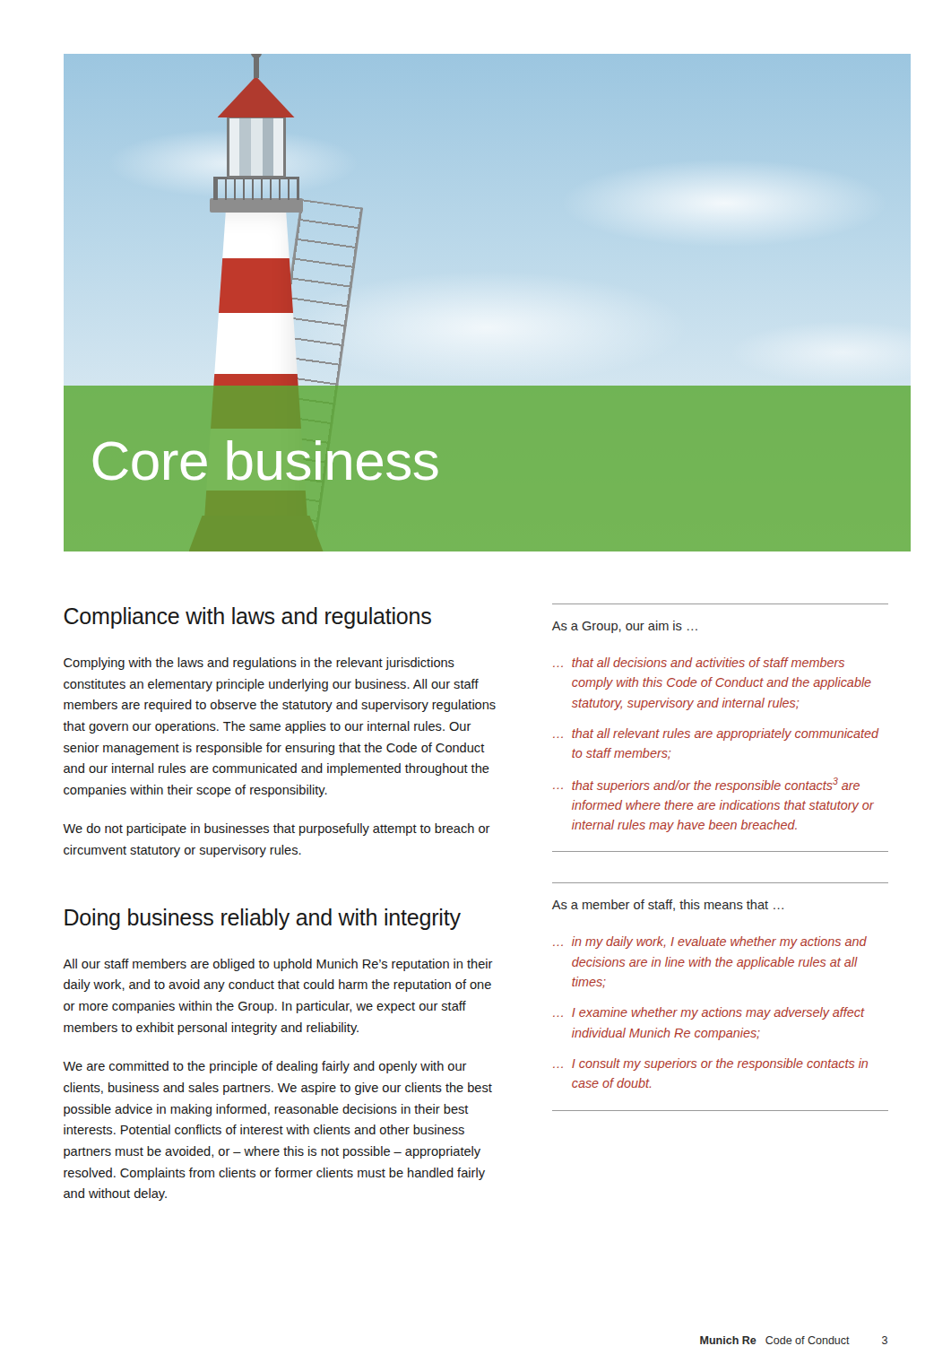Core business
Compliance with laws and regulations
Complying with the laws and regulations in the relevant jurisdictions constitutes an elementary principle underlying our business. All our staff members are required to observe the statutory and supervisory regulations that govern our operations. The same applies to our internal rules. Our senior management is responsible for ensuring that the Code of Conduct and our internal rules are communicated and implemented throughout the companies within their scope of responsibility.
We do not participate in businesses that purposefully attempt to breach or circumvent statutory or supervisory rules.
Doing business reliably and with integrity
All our staff members are obliged to uphold Munich Re’s reputation in their daily work, and to avoid any conduct that could harm the reputation of one or more companies within the Group. In particular, we expect our staff members to exhibit personal integrity and reliability.
We are committed to the principle of dealing fairly and openly with our clients, business and sales partners. We aspire to give our clients the best possible advice in making informed, reasonable decisions in their best interests. Potential conflicts of interest with clients and other business partners must be avoided, or – where this is not possible – appropriately resolved. Complaints from clients or former clients must be handled fairly and without delay.
As a Group, our aim is …
that all decisions and activities of staff members comply with this Code of Conduct and the applicable statutory, supervisory and internal rules;
that all relevant rules are appropriately communicated to staff members;
that superiors and/or the responsible contacts3 are informed where there are indications that statutory or internal rules may have been breached.
As a member of staff, this means that …
in my daily work, I evaluate whether my actions and decisions are in line with the applicable rules at all times;
I examine whether my actions may adversely affect individual Munich Re companies;
I consult my superiors or the responsible contacts in case of doubt.
Munich Re Code of Conduct 3